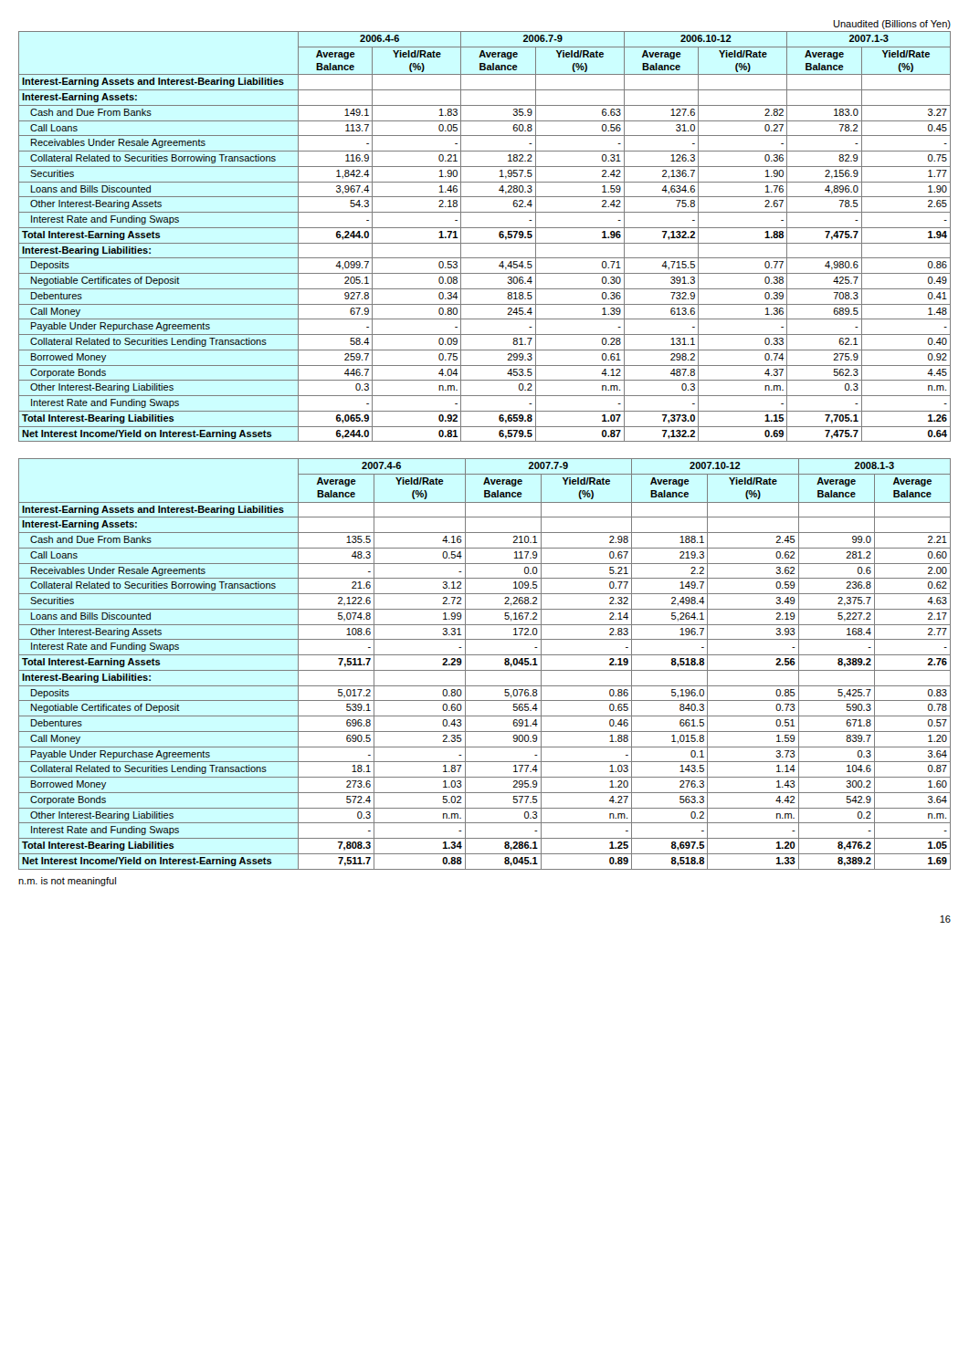Unaudited (Billions of Yen)
| | 2006.4-6 | 2006.7-9 | 2006.10-12 | 2007.1-3 |
| --- | --- | --- | --- | --- |
| Average Balance | Yield/Rate (%) | Average Balance | Yield/Rate (%) | Average Balance | Yield/Rate (%) | Average Balance | Yield/Rate (%) |
| Interest-Earning Assets and Interest-Bearing Liabilities | | | | | | | | |
| Interest-Earning Assets: | | | | | | | | |
| Cash and Due From Banks | 149.1 | 1.83 | 35.9 | 6.63 | 127.6 | 2.82 | 183.0 | 3.27 |
| Call Loans | 113.7 | 0.05 | 60.8 | 0.56 | 31.0 | 0.27 | 78.2 | 0.45 |
| Receivables Under Resale Agreements | - | - | - | - | - | - | - | - |
| Collateral Related to Securities Borrowing Transactions | 116.9 | 0.21 | 182.2 | 0.31 | 126.3 | 0.36 | 82.9 | 0.75 |
| Securities | 1,842.4 | 1.90 | 1,957.5 | 2.42 | 2,136.7 | 1.90 | 2,156.9 | 1.77 |
| Loans and Bills Discounted | 3,967.4 | 1.46 | 4,280.3 | 1.59 | 4,634.6 | 1.76 | 4,896.0 | 1.90 |
| Other Interest-Bearing Assets | 54.3 | 2.18 | 62.4 | 2.42 | 75.8 | 2.67 | 78.5 | 2.65 |
| Interest Rate and Funding Swaps | - | - | - | - | - | - | - | - |
| Total Interest-Earning Assets | 6,244.0 | 1.71 | 6,579.5 | 1.96 | 7,132.2 | 1.88 | 7,475.7 | 1.94 |
| Interest-Bearing Liabilities: | | | | | | | | |
| Deposits | 4,099.7 | 0.53 | 4,454.5 | 0.71 | 4,715.5 | 0.77 | 4,980.6 | 0.86 |
| Negotiable Certificates of Deposit | 205.1 | 0.08 | 306.4 | 0.30 | 391.3 | 0.38 | 425.7 | 0.49 |
| Debentures | 927.8 | 0.34 | 818.5 | 0.36 | 732.9 | 0.39 | 708.3 | 0.41 |
| Call Money | 67.9 | 0.80 | 245.4 | 1.39 | 613.6 | 1.36 | 689.5 | 1.48 |
| Payable Under Repurchase Agreements | - | - | - | - | - | - | - | - |
| Collateral Related to Securities Lending Transactions | 58.4 | 0.09 | 81.7 | 0.28 | 131.1 | 0.33 | 62.1 | 0.40 |
| Borrowed Money | 259.7 | 0.75 | 299.3 | 0.61 | 298.2 | 0.74 | 275.9 | 0.92 |
| Corporate Bonds | 446.7 | 4.04 | 453.5 | 4.12 | 487.8 | 4.37 | 562.3 | 4.45 |
| Other Interest-Bearing Liabilities | 0.3 | n.m. | 0.2 | n.m. | 0.3 | n.m. | 0.3 | n.m. |
| Interest Rate and Funding Swaps | - | - | - | - | - | - | - | - |
| Total Interest-Bearing Liabilities | 6,065.9 | 0.92 | 6,659.8 | 1.07 | 7,373.0 | 1.15 | 7,705.1 | 1.26 |
| Net Interest Income/Yield on Interest-Earning Assets | 6,244.0 | 0.81 | 6,579.5 | 0.87 | 7,132.2 | 0.69 | 7,475.7 | 0.64 |
| | 2007.4-6 | 2007.7-9 | 2007.10-12 | 2008.1-3 |
| --- | --- | --- | --- | --- |
| Average Balance | Yield/Rate (%) | Average Balance | Yield/Rate (%) | Average Balance | Yield/Rate (%) | Average Balance | Average Balance |
| Interest-Earning Assets and Interest-Bearing Liabilities | | | | | | | | |
| Interest-Earning Assets: | | | | | | | | |
| Cash and Due From Banks | 135.5 | 4.16 | 210.1 | 2.98 | 188.1 | 2.45 | 99.0 | 2.21 |
| Call Loans | 48.3 | 0.54 | 117.9 | 0.67 | 219.3 | 0.62 | 281.2 | 0.60 |
| Receivables Under Resale Agreements | - | - | 0.0 | 5.21 | 2.2 | 3.62 | 0.6 | 2.00 |
| Collateral Related to Securities Borrowing Transactions | 21.6 | 3.12 | 109.5 | 0.77 | 149.7 | 0.59 | 236.8 | 0.62 |
| Securities | 2,122.6 | 2.72 | 2,268.2 | 2.32 | 2,498.4 | 3.49 | 2,375.7 | 4.63 |
| Loans and Bills Discounted | 5,074.8 | 1.99 | 5,167.2 | 2.14 | 5,264.1 | 2.19 | 5,227.2 | 2.17 |
| Other Interest-Bearing Assets | 108.6 | 3.31 | 172.0 | 2.83 | 196.7 | 3.93 | 168.4 | 2.77 |
| Interest Rate and Funding Swaps | - | - | - | - | - | - | - | - |
| Total Interest-Earning Assets | 7,511.7 | 2.29 | 8,045.1 | 2.19 | 8,518.8 | 2.56 | 8,389.2 | 2.76 |
| Interest-Bearing Liabilities: | | | | | | | | |
| Deposits | 5,017.2 | 0.80 | 5,076.8 | 0.86 | 5,196.0 | 0.85 | 5,425.7 | 0.83 |
| Negotiable Certificates of Deposit | 539.1 | 0.60 | 565.4 | 0.65 | 840.3 | 0.73 | 590.3 | 0.78 |
| Debentures | 696.8 | 0.43 | 691.4 | 0.46 | 661.5 | 0.51 | 671.8 | 0.57 |
| Call Money | 690.5 | 2.35 | 900.9 | 1.88 | 1,015.8 | 1.59 | 839.7 | 1.20 |
| Payable Under Repurchase Agreements | - | - | - | - | 0.1 | 3.73 | 0.3 | 3.64 |
| Collateral Related to Securities Lending Transactions | 18.1 | 1.87 | 177.4 | 1.03 | 143.5 | 1.14 | 104.6 | 0.87 |
| Borrowed Money | 273.6 | 1.03 | 295.9 | 1.20 | 276.3 | 1.43 | 300.2 | 1.60 |
| Corporate Bonds | 572.4 | 5.02 | 577.5 | 4.27 | 563.3 | 4.42 | 542.9 | 3.64 |
| Other Interest-Bearing Liabilities | 0.3 | n.m. | 0.3 | n.m. | 0.2 | n.m. | 0.2 | n.m. |
| Interest Rate and Funding Swaps | - | - | - | - | - | - | - | - |
| Total Interest-Bearing Liabilities | 7,808.3 | 1.34 | 8,286.1 | 1.25 | 8,697.5 | 1.20 | 8,476.2 | 1.05 |
| Net Interest Income/Yield on Interest-Earning Assets | 7,511.7 | 0.88 | 8,045.1 | 0.89 | 8,518.8 | 1.33 | 8,389.2 | 1.69 |
n.m. is not meaningful
16